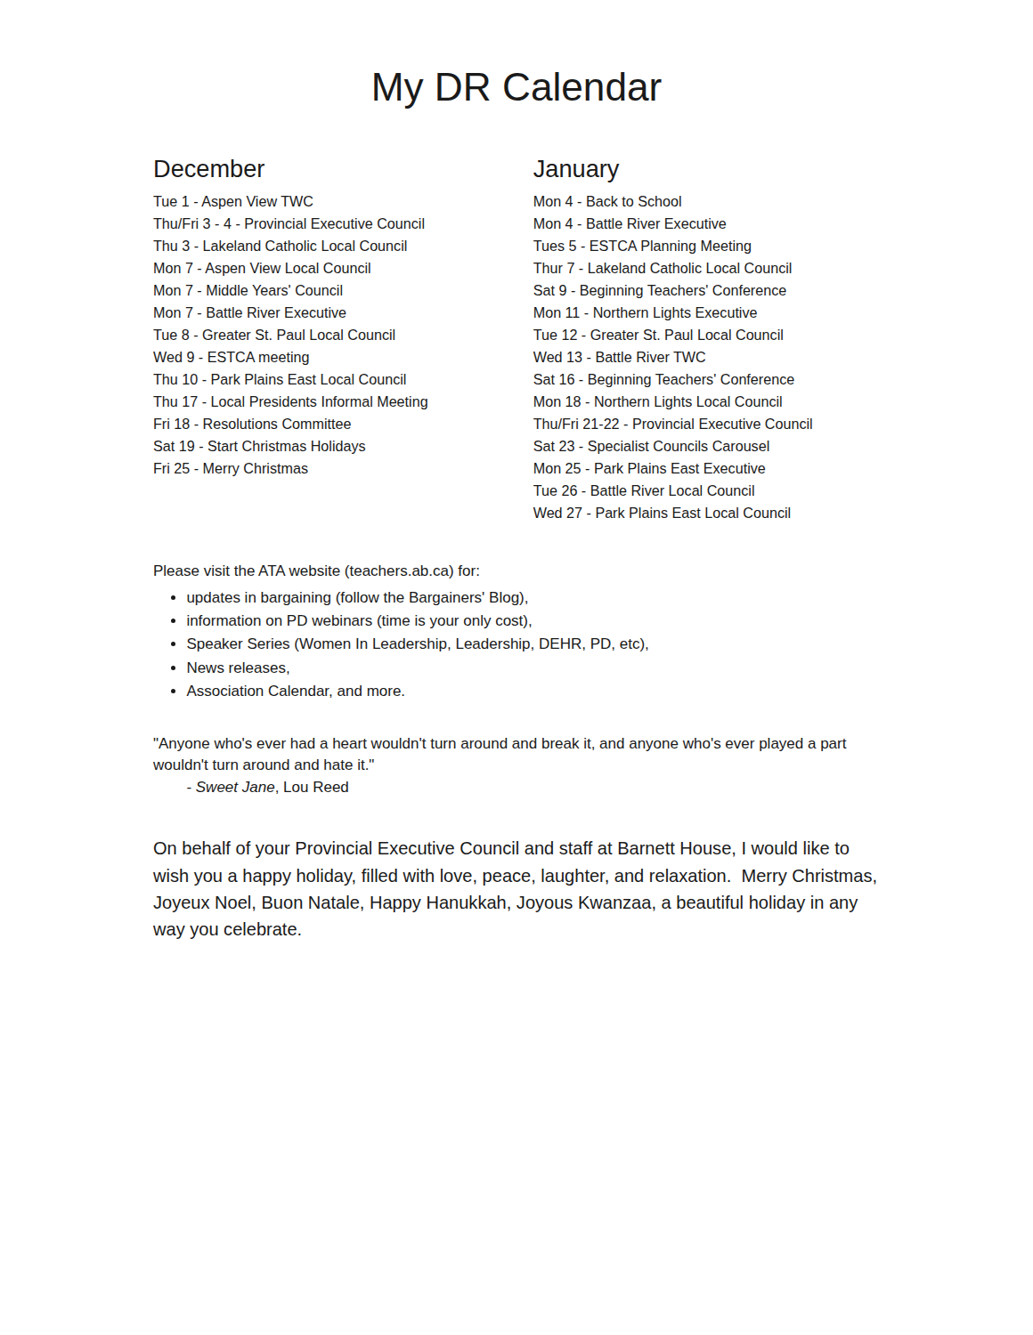My DR Calendar
December
Tue 1 - Aspen View TWC
Thu/Fri 3 - 4 - Provincial Executive Council
Thu 3 - Lakeland Catholic Local Council
Mon 7 - Aspen View Local Council
Mon 7 - Middle Years' Council
Mon 7 - Battle River Executive
Tue 8 - Greater St. Paul Local Council
Wed 9 - ESTCA meeting
Thu 10 - Park Plains East Local Council
Thu 17 - Local Presidents Informal Meeting
Fri 18 - Resolutions Committee
Sat 19 - Start Christmas Holidays
Fri 25 - Merry Christmas
January
Mon 4 - Back to School
Mon 4 - Battle River Executive
Tues 5 - ESTCA Planning Meeting
Thur 7 - Lakeland Catholic Local Council
Sat 9 - Beginning Teachers' Conference
Mon 11 - Northern Lights Executive
Tue 12 - Greater St. Paul Local Council
Wed 13 - Battle River TWC
Sat 16 - Beginning Teachers' Conference
Mon 18 - Northern Lights Local Council
Thu/Fri 21-22 - Provincial Executive Council
Sat 23 - Specialist Councils Carousel
Mon 25 - Park Plains East Executive
Tue 26 - Battle River Local Council
Wed 27 - Park Plains East Local Council
Please visit the ATA website (teachers.ab.ca) for:
updates in bargaining (follow the Bargainers' Blog),
information on PD webinars (time is your only cost),
Speaker Series (Women In Leadership, Leadership, DEHR, PD, etc),
News releases,
Association Calendar, and more.
"Anyone who's ever had a heart wouldn't turn around and break it, and anyone who's ever played a part wouldn't turn around and hate it."
- Sweet Jane, Lou Reed
On behalf of your Provincial Executive Council and staff at Barnett House, I would like to wish you a happy holiday, filled with love, peace, laughter, and relaxation. Merry Christmas, Joyeux Noel, Buon Natale, Happy Hanukkah, Joyous Kwanzaa, a beautiful holiday in any way you celebrate.